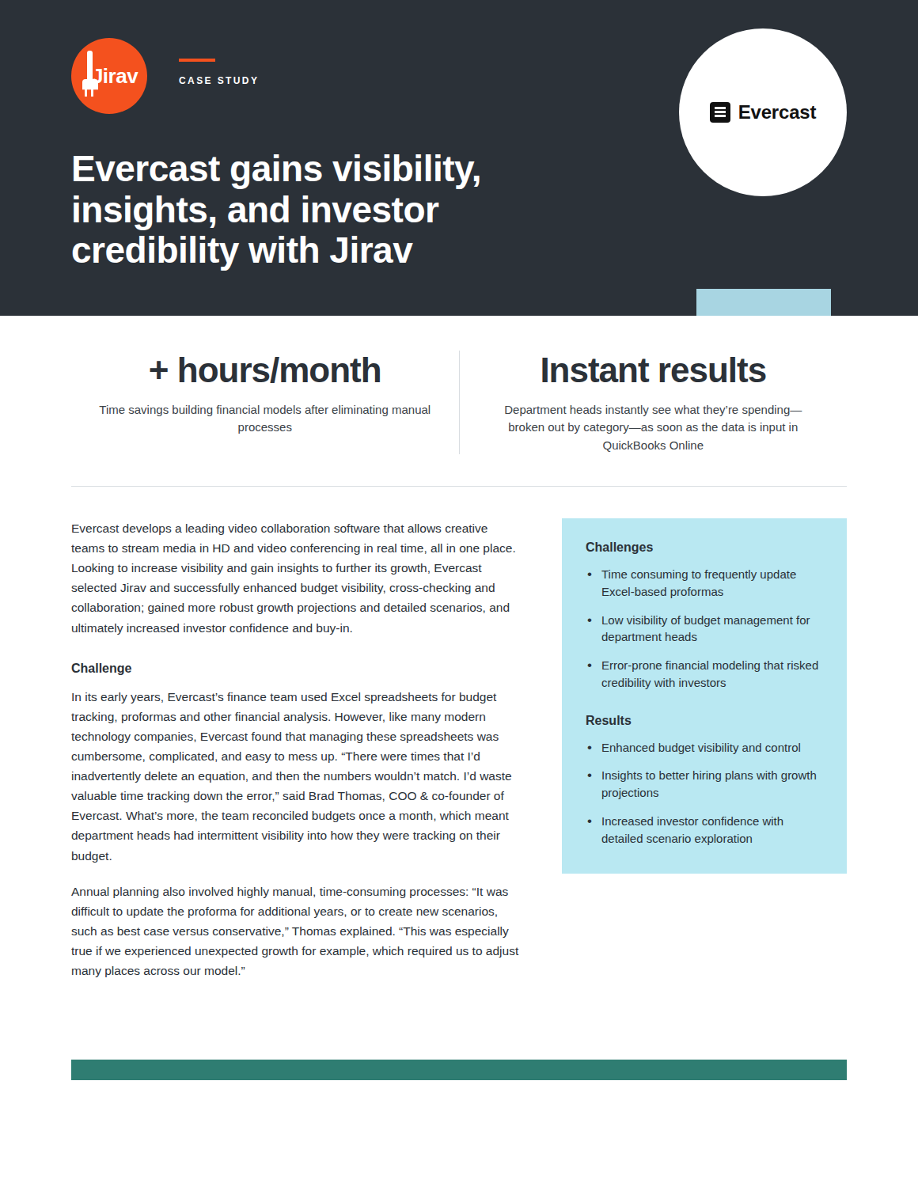Jirav
Case Study
Evercast gains visibility,
insights, and investor
credibility with Jirav
Evercast
+ hours/month
Time savings building financial models after eliminating manual processes
Instant results
Department heads instantly see what they’re spending—broken out by category—as soon as the data is input in QuickBooks Online
Evercast develops a leading video collaboration software that allows creative teams to stream media in HD and video conferencing in real time, all in one place. Looking to increase visibility and gain insights to further its growth, Evercast selected Jirav and successfully enhanced budget visibility, cross-checking and collaboration; gained more robust growth projections and detailed scenarios, and ultimately increased investor confidence and buy-in.
Challenge
In its early years, Evercast’s finance team used Excel spreadsheets for budget tracking, proformas and other financial analysis. However, like many modern technology companies, Evercast found that managing these spreadsheets was cumbersome, complicated, and easy to mess up. “There were times that I’d inadvertently delete an equation, and then the numbers wouldn’t match. I’d waste valuable time tracking down the error,” said Brad Thomas, COO & co-founder of Evercast. What’s more, the team reconciled budgets once a month, which meant department heads had intermittent visibility into how they were tracking on their budget.
Annual planning also involved highly manual, time-consuming processes: “It was difficult to update the proforma for additional years, or to create new scenarios, such as best case versus conservative,” Thomas explained. “This was especially true if we experienced unexpected growth for example, which required us to adjust many places across our model.”
Challenges
Time consuming to frequently update Excel-based proformas
Low visibility of budget management for department heads
Error-prone financial modeling that risked credibility with investors
Results
Enhanced budget visibility and control
Insights to better hiring plans with growth projections
Increased investor confidence with detailed scenario exploration